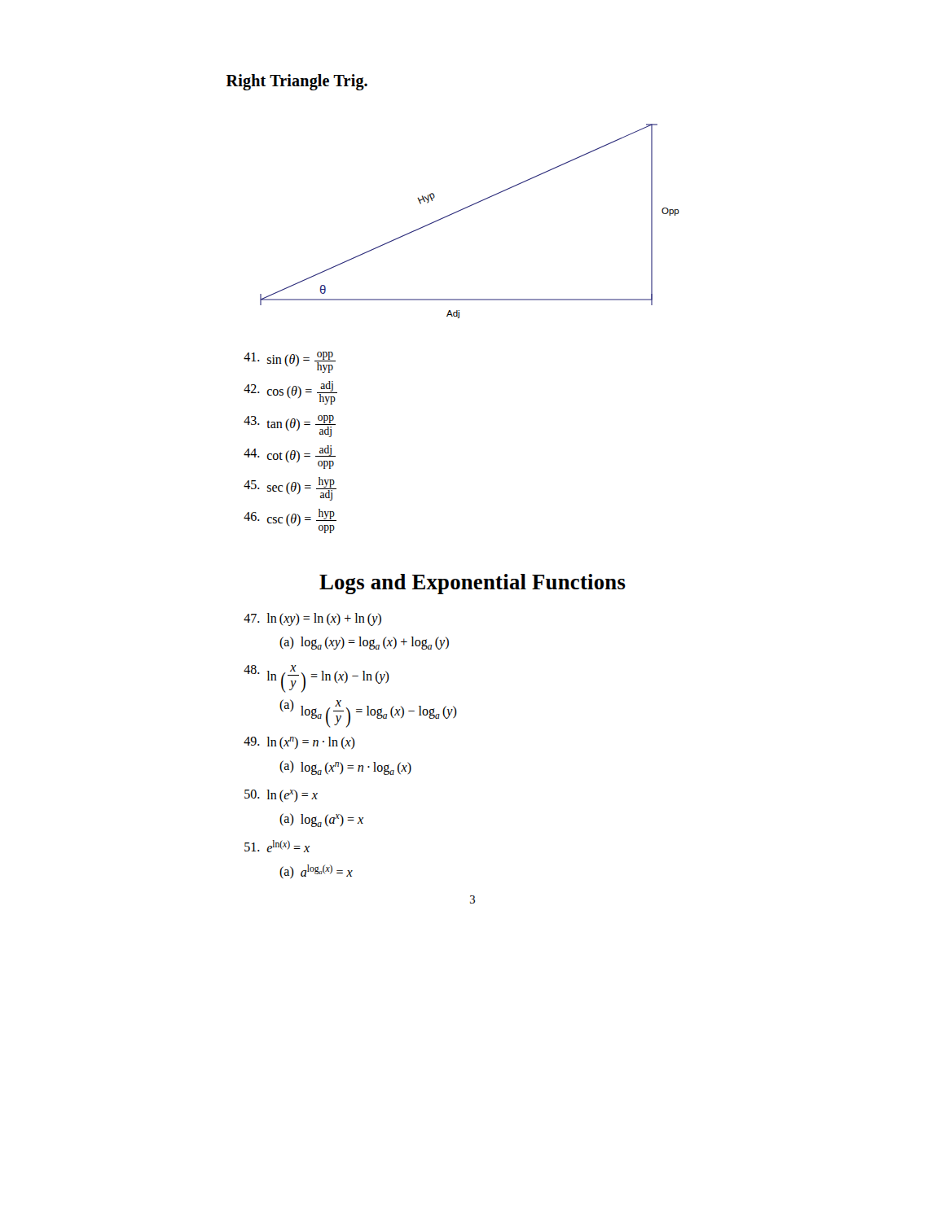Right Triangle Trig.
Hyp Opp Adj θ
41. sin (θ) = opp hyp
42. cos (θ) = adj hyp
43. tan (θ) = opp adj
44. cot (θ) = adj opp
45. sec (θ) = hyp adj
46. csc (θ) = hyp opp
Logs and Exponential Functions
47. ln (xy) = ln (x) + ln (y)
(a) loga (xy) = loga (x) + loga (y)
48. ln (xy) = ln (x) − ln (y)
(a) loga (xy) = loga (x) − loga (y)
49. ln (xn) = n·ln (x)
(a) loga (xn) = n·loga (x)
50. ln (ex) = x
(a) loga (ax) = x
51. eln(x) = x
(a) aloga(x) = x
3